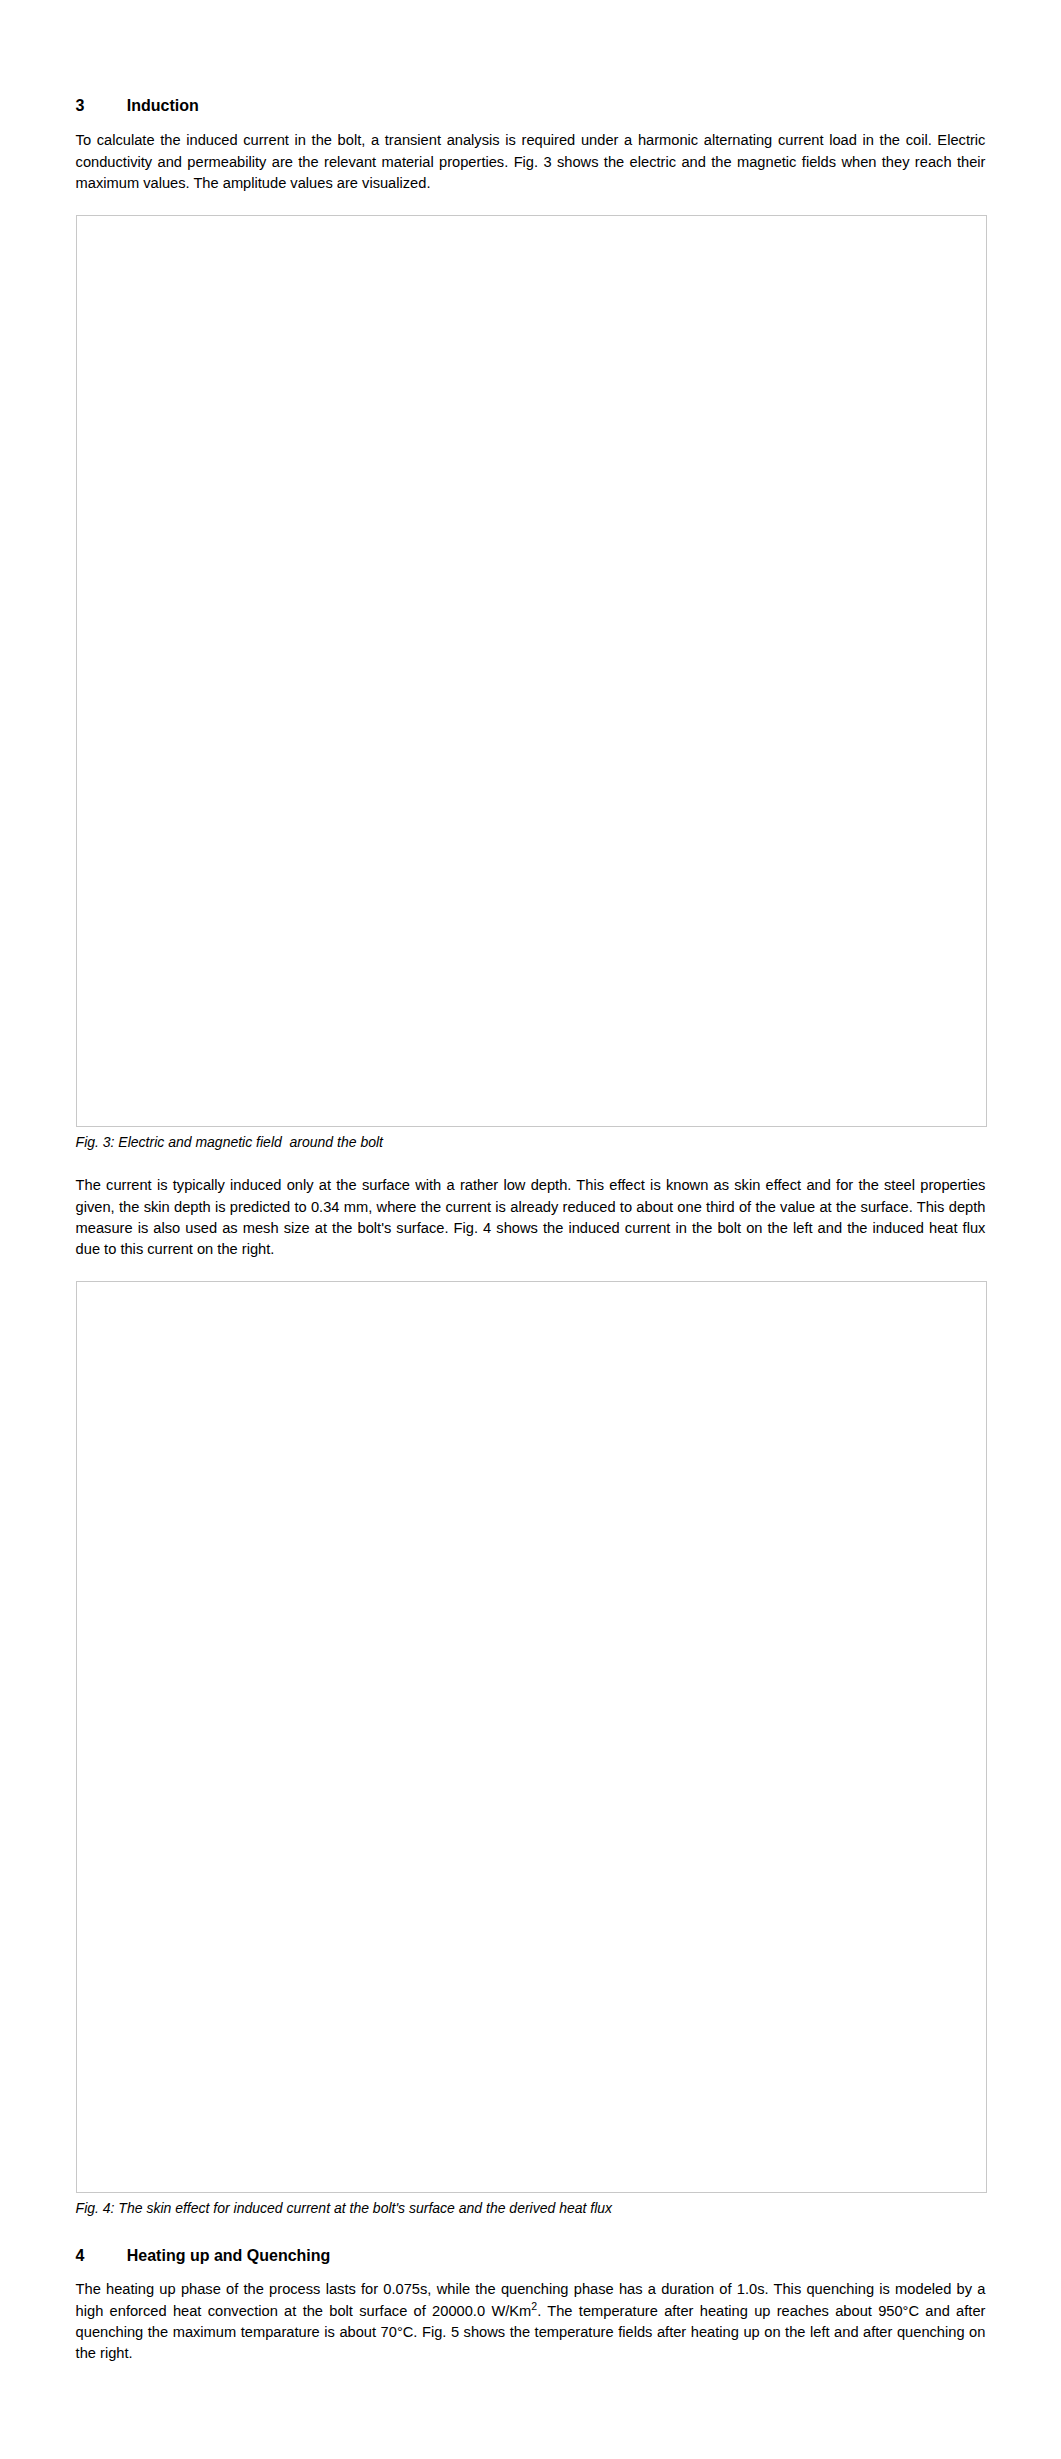3 Induction
To calculate the induced current in the bolt, a transient analysis is required under a harmonic alternating current load in the coil. Electric conductivity and permeability are the relevant material properties. Fig. 3 shows the electric and the magnetic fields when they reach their maximum values. The amplitude values are visualized.
Fig. 3: Electric and magnetic field around the bolt
The current is typically induced only at the surface with a rather low depth. This effect is known as skin effect and for the steel properties given, the skin depth is predicted to 0.34 mm, where the current is already reduced to about one third of the value at the surface. This depth measure is also used as mesh size at the bolt's surface. Fig. 4 shows the induced current in the bolt on the left and the induced heat flux due to this current on the right.
Fig. 4: The skin effect for induced current at the bolt's surface and the derived heat flux
4 Heating up and Quenching
The heating up phase of the process lasts for 0.075s, while the quenching phase has a duration of 1.0s. This quenching is modeled by a high enforced heat convection at the bolt surface of 20000.0 W/Km2. The temperature after heating up reaches about 950°C and after quenching the maximum temparature is about 70°C. Fig. 5 shows the temperature fields after heating up on the left and after quenching on the right.